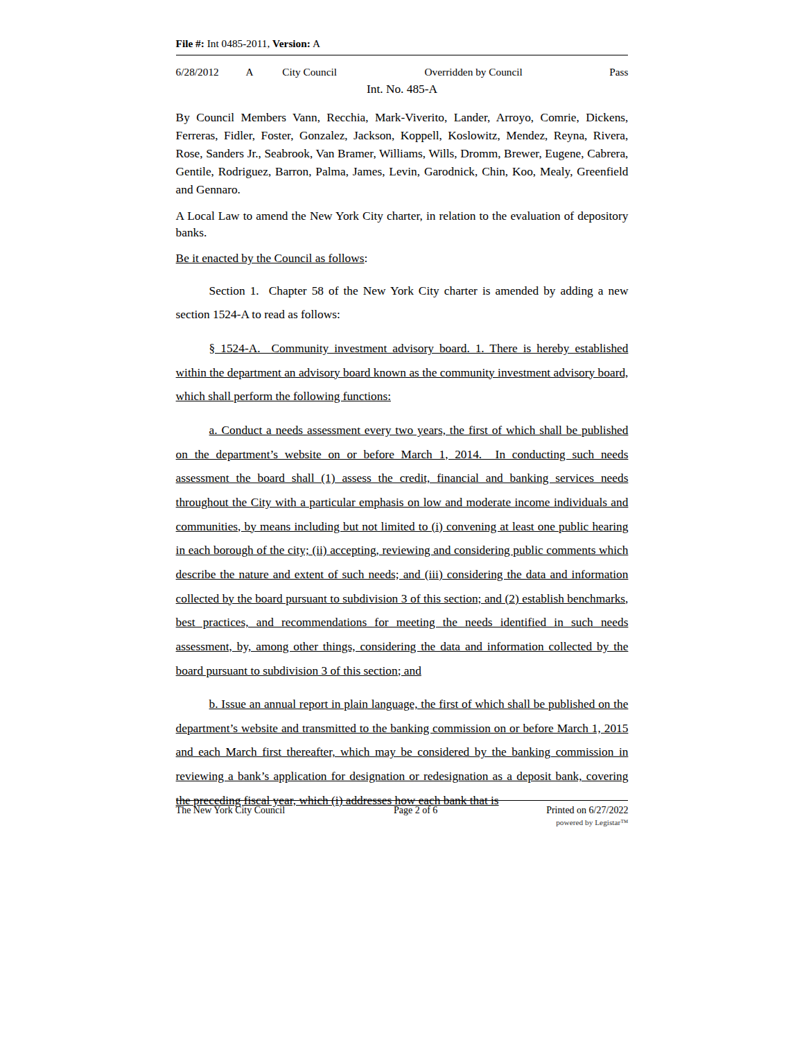File #: Int 0485-2011, Version: A
6/28/2012 A City Council Overridden by Council Pass
Int. No. 485-A
By Council Members Vann, Recchia, Mark-Viverito, Lander, Arroyo, Comrie, Dickens, Ferreras, Fidler, Foster, Gonzalez, Jackson, Koppell, Koslowitz, Mendez, Reyna, Rivera, Rose, Sanders Jr., Seabrook, Van Bramer, Williams, Wills, Dromm, Brewer, Eugene, Cabrera, Gentile, Rodriguez, Barron, Palma, James, Levin, Garodnick, Chin, Koo, Mealy, Greenfield and Gennaro.
A Local Law to amend the New York City charter, in relation to the evaluation of depository banks.
Be it enacted by the Council as follows:
Section 1. Chapter 58 of the New York City charter is amended by adding a new section 1524-A to read as follows:
§ 1524-A. Community investment advisory board. 1. There is hereby established within the department an advisory board known as the community investment advisory board, which shall perform the following functions:
a. Conduct a needs assessment every two years, the first of which shall be published on the department’s website on or before March 1, 2014. In conducting such needs assessment the board shall (1) assess the credit, financial and banking services needs throughout the City with a particular emphasis on low and moderate income individuals and communities, by means including but not limited to (i) convening at least one public hearing in each borough of the city; (ii) accepting, reviewing and considering public comments which describe the nature and extent of such needs; and (iii) considering the data and information collected by the board pursuant to subdivision 3 of this section; and (2) establish benchmarks, best practices, and recommendations for meeting the needs identified in such needs assessment, by, among other things, considering the data and information collected by the board pursuant to subdivision 3 of this section; and
b. Issue an annual report in plain language, the first of which shall be published on the department’s website and transmitted to the banking commission on or before March 1, 2015 and each March first thereafter, which may be considered by the banking commission in reviewing a bank’s application for designation or redesignation as a deposit bank, covering the preceding fiscal year, which (i) addresses how each bank that is
The New York City Council Page 2 of 6 Printed on 6/27/2022 powered by Legistar™